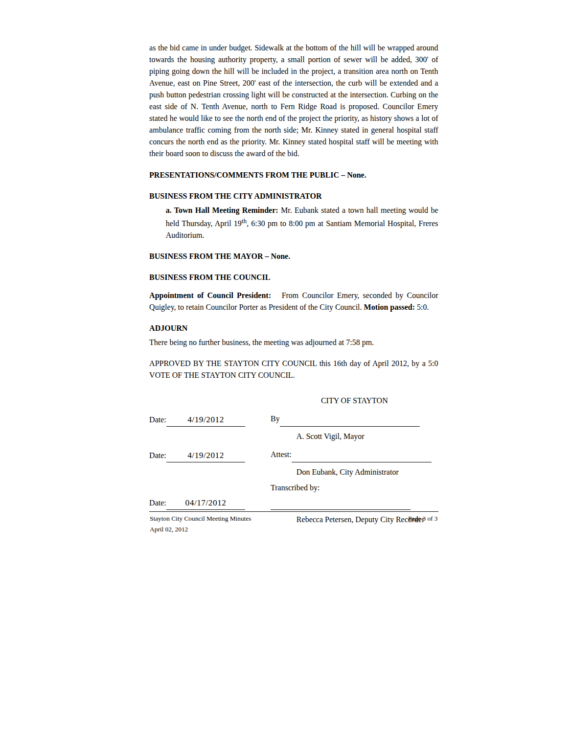as the bid came in under budget. Sidewalk at the bottom of the hill will be wrapped around towards the housing authority property, a small portion of sewer will be added, 300' of piping going down the hill will be included in the project, a transition area north on Tenth Avenue, east on Pine Street, 200' east of the intersection, the curb will be extended and a push button pedestrian crossing light will be constructed at the intersection. Curbing on the east side of N. Tenth Avenue, north to Fern Ridge Road is proposed. Councilor Emery stated he would like to see the north end of the project the priority, as history shows a lot of ambulance traffic coming from the north side; Mr. Kinney stated in general hospital staff concurs the north end as the priority. Mr. Kinney stated hospital staff will be meeting with their board soon to discuss the award of the bid.
PRESENTATIONS/COMMENTS FROM THE PUBLIC – None.
BUSINESS FROM THE CITY ADMINISTRATOR
a. Town Hall Meeting Reminder: Mr. Eubank stated a town hall meeting would be held Thursday, April 19th, 6:30 pm to 8:00 pm at Santiam Memorial Hospital, Freres Auditorium.
BUSINESS FROM THE MAYOR – None.
BUSINESS FROM THE COUNCIL
Appointment of Council President: From Councilor Emery, seconded by Councilor Quigley, to retain Councilor Porter as President of the City Council. Motion passed: 5:0.
ADJOURN
There being no further business, the meeting was adjourned at 7:58 pm.
APPROVED BY THE STAYTON CITY COUNCIL this 16th day of April 2012, by a 5:0 VOTE OF THE STAYTON CITY COUNCIL.
| | CITY OF STAYTON |
| Date: 4/19/2012 | By |
| | A. Scott Vigil, Mayor |
| Date: 4/19/2012 | Attest: |
| | Don Eubank, City Administrator |
| Date: 04/17/2012 | Transcribed by: |
| | Rebecca Petersen, Deputy City Recorder |
| Stayton City Council Meeting Minutes | Page 3 of 3 |
| April 02, 2012 | |